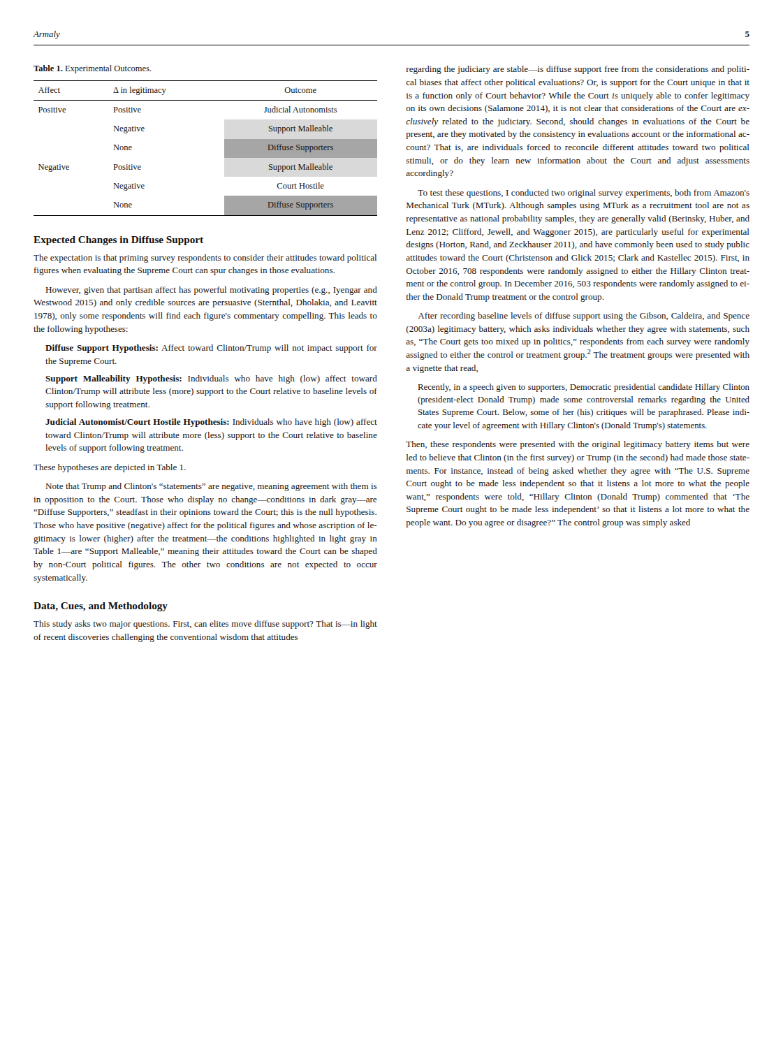Armaly 5
Table 1. Experimental Outcomes.
| Affect | Δ in legitimacy | Outcome |
| --- | --- | --- |
| Positive | Positive | Judicial Autonomists |
| | Negative | Support Malleable |
| | None | Diffuse Supporters |
| Negative | Positive | Support Malleable |
| | Negative | Court Hostile |
| | None | Diffuse Supporters |
Expected Changes in Diffuse Support
The expectation is that priming survey respondents to consider their attitudes toward political figures when evaluating the Supreme Court can spur changes in those evaluations.
However, given that partisan affect has powerful motivating properties (e.g., Iyengar and Westwood 2015) and only credible sources are persuasive (Sternthal, Dholakia, and Leavitt 1978), only some respondents will find each figure's commentary compelling. This leads to the following hypotheses:
Diffuse Support Hypothesis: Affect toward Clinton/Trump will not impact support for the Supreme Court.
Support Malleability Hypothesis: Individuals who have high (low) affect toward Clinton/Trump will attribute less (more) support to the Court relative to baseline levels of support following treatment.
Judicial Autonomist/Court Hostile Hypothesis: Individuals who have high (low) affect toward Clinton/Trump will attribute more (less) support to the Court relative to baseline levels of support following treatment.
These hypotheses are depicted in Table 1.
Note that Trump and Clinton's “statements” are negative, meaning agreement with them is in opposition to the Court. Those who display no change—conditions in dark gray—are “Diffuse Supporters,” steadfast in their opinions toward the Court; this is the null hypothesis. Those who have positive (negative) affect for the political figures and whose ascription of legitimacy is lower (higher) after the treatment—the conditions highlighted in light gray in Table 1—are “Support Malleable,” meaning their attitudes toward the Court can be shaped by non-Court political figures. The other two conditions are not expected to occur systematically.
Data, Cues, and Methodology
This study asks two major questions. First, can elites move diffuse support? That is—in light of recent discoveries challenging the conventional wisdom that attitudes
regarding the judiciary are stable—is diffuse support free from the considerations and political biases that affect other political evaluations? Or, is support for the Court unique in that it is a function only of Court behavior? While the Court is uniquely able to confer legitimacy on its own decisions (Salamone 2014), it is not clear that considerations of the Court are exclusively related to the judiciary. Second, should changes in evaluations of the Court be present, are they motivated by the consistency in evaluations account or the informational account? That is, are individuals forced to reconcile different attitudes toward two political stimuli, or do they learn new information about the Court and adjust assessments accordingly?
To test these questions, I conducted two original survey experiments, both from Amazon's Mechanical Turk (MTurk). Although samples using MTurk as a recruitment tool are not as representative as national probability samples, they are generally valid (Berinsky, Huber, and Lenz 2012; Clifford, Jewell, and Waggoner 2015), are particularly useful for experimental designs (Horton, Rand, and Zeckhauser 2011), and have commonly been used to study public attitudes toward the Court (Christenson and Glick 2015; Clark and Kastellec 2015). First, in October 2016, 708 respondents were randomly assigned to either the Hillary Clinton treatment or the control group. In December 2016, 503 respondents were randomly assigned to either the Donald Trump treatment or the control group.
After recording baseline levels of diffuse support using the Gibson, Caldeira, and Spence (2003a) legitimacy battery, which asks individuals whether they agree with statements, such as, “The Court gets too mixed up in politics,” respondents from each survey were randomly assigned to either the control or treatment group.2 The treatment groups were presented with a vignette that read,
Recently, in a speech given to supporters, Democratic presidential candidate Hillary Clinton (president-elect Donald Trump) made some controversial remarks regarding the United States Supreme Court. Below, some of her (his) critiques will be paraphrased. Please indicate your level of agreement with Hillary Clinton's (Donald Trump's) statements.
Then, these respondents were presented with the original legitimacy battery items but were led to believe that Clinton (in the first survey) or Trump (in the second) had made those statements. For instance, instead of being asked whether they agree with “The U.S. Supreme Court ought to be made less independent so that it listens a lot more to what the people want,” respondents were told, “Hillary Clinton (Donald Trump) commented that ‘The Supreme Court ought to be made less independent’ so that it listens a lot more to what the people want. Do you agree or disagree?” The control group was simply asked